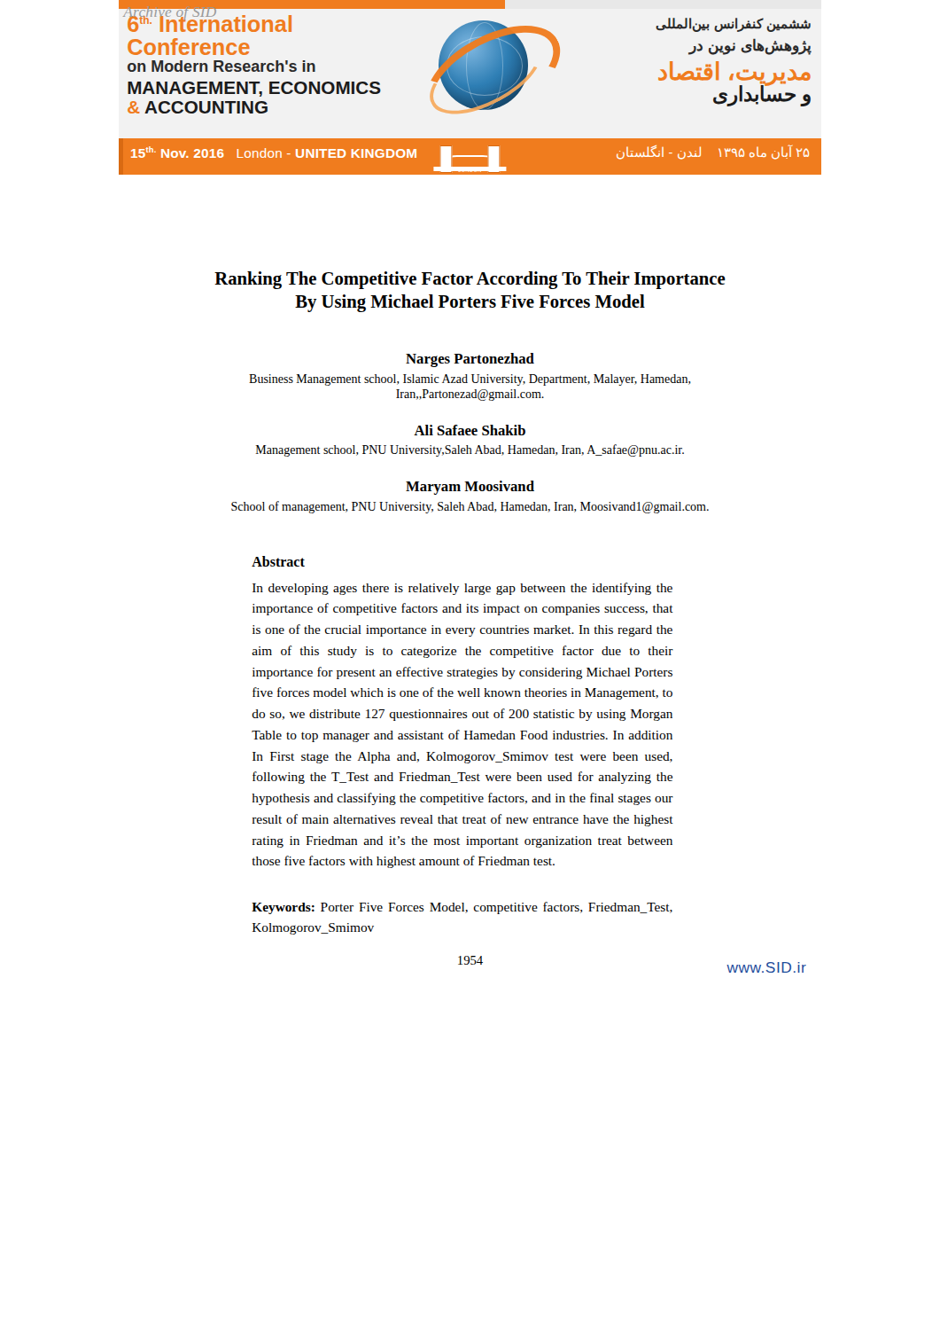Archive of SID
6th. International Conference
on Modern Research's in
MANAGEMENT, ECONOMICS
& ACCOUNTING
ششمین کنفرانس بین‌المللی
پژوهش‌های نوین در
مدیریت، اقتصاد
و حسابداری
15th. Nov. 2016 London - UNITED KINGDOM
۲۵ آبان ماه ۱۳۹۵ لندن - انگلستان
LONDON
Ranking The Competitive Factor According To Their Importance
By Using Michael Porters Five Forces Model
Narges Partonezhad
Business Management school, Islamic Azad University, Department, Malayer, Hamedan,
Iran,,Partonezad@gmail.com.
Ali Safaee Shakib
Management school, PNU University,Saleh Abad, Hamedan, Iran, A_safae@pnu.ac.ir.
Maryam Moosivand
School of management, PNU University, Saleh Abad, Hamedan, Iran, Moosivand1@gmail.com.
Abstract
In developing ages there is relatively large gap between the identifying the importance of competitive factors and its impact on companies success, that is one of the crucial importance in every countries market. In this regard the aim of this study is to categorize the competitive factor due to their importance for present an effective strategies by considering Michael Porters five forces model which is one of the well known theories in Management, to do so, we distribute 127 questionnaires out of 200 statistic by using Morgan Table to top manager and assistant of Hamedan Food industries. In addition In First stage the Alpha and, Kolmogorov_Smimov test were been used, following the T_Test and Friedman_Test were been used for analyzing the hypothesis and classifying the competitive factors, and in the final stages our result of main alternatives reveal that treat of new entrance have the highest rating in Friedman and it’s the most important organization treat between those five factors with highest amount of Friedman test.
Keywords: Porter Five Forces Model, competitive factors, Friedman_Test, Kolmogorov_Smimov
1954
www. SID. ir